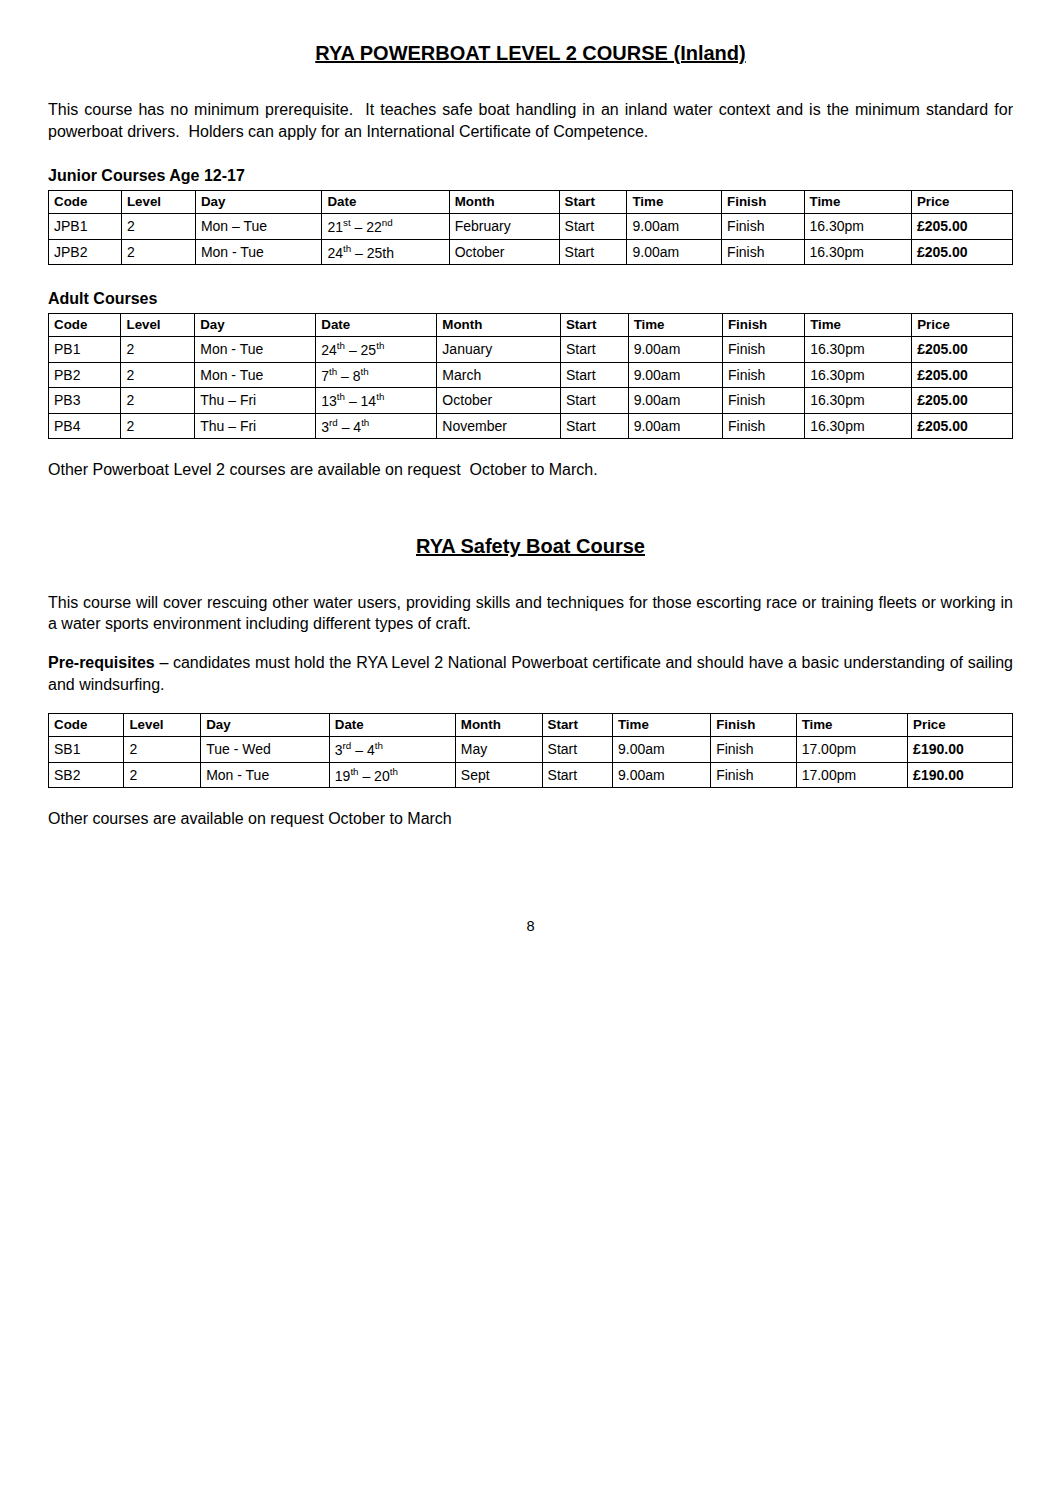RYA POWERBOAT LEVEL 2 COURSE (Inland)
This course has no minimum prerequisite. It teaches safe boat handling in an inland water context and is the minimum standard for powerboat drivers. Holders can apply for an International Certificate of Competence.
Junior Courses Age 12-17
| Code | Level | Day | Date | Month | Start | Time | Finish | Time | Price |
| --- | --- | --- | --- | --- | --- | --- | --- | --- | --- |
| JPB1 | 2 | Mon – Tue | 21 st – 22 nd | February | Start | 9.00am | Finish | 16.30pm | £205.00 |
| JPB2 | 2 | Mon - Tue | 24 th – 25th | October | Start | 9.00am | Finish | 16.30pm | £205.00 |
Adult Courses
| Code | Level | Day | Date | Month | Start | Time | Finish | Time | Price |
| --- | --- | --- | --- | --- | --- | --- | --- | --- | --- |
| PB1 | 2 | Mon - Tue | 24 th – 25 th | January | Start | 9.00am | Finish | 16.30pm | £205.00 |
| PB2 | 2 | Mon - Tue | 7 th – 8 th | March | Start | 9.00am | Finish | 16.30pm | £205.00 |
| PB3 | 2 | Thu – Fri | 13 th – 14 th | October | Start | 9.00am | Finish | 16.30pm | £205.00 |
| PB4 | 2 | Thu – Fri | 3 rd – 4 th | November | Start | 9.00am | Finish | 16.30pm | £205.00 |
Other Powerboat Level 2 courses are available on request October to March.
RYA Safety Boat Course
This course will cover rescuing other water users, providing skills and techniques for those escorting race or training fleets or working in a water sports environment including different types of craft.
Pre-requisites – candidates must hold the RYA Level 2 National Powerboat certificate and should have a basic understanding of sailing and windsurfing.
| Code | Level | Day | Date | Month | Start | Time | Finish | Time | Price |
| --- | --- | --- | --- | --- | --- | --- | --- | --- | --- |
| SB1 | 2 | Tue - Wed | 3 rd – 4 th | May | Start | 9.00am | Finish | 17.00pm | £190.00 |
| SB2 | 2 | Mon - Tue | 19 th – 20 th | Sept | Start | 9.00am | Finish | 17.00pm | £190.00 |
Other courses are available on request October to March
8